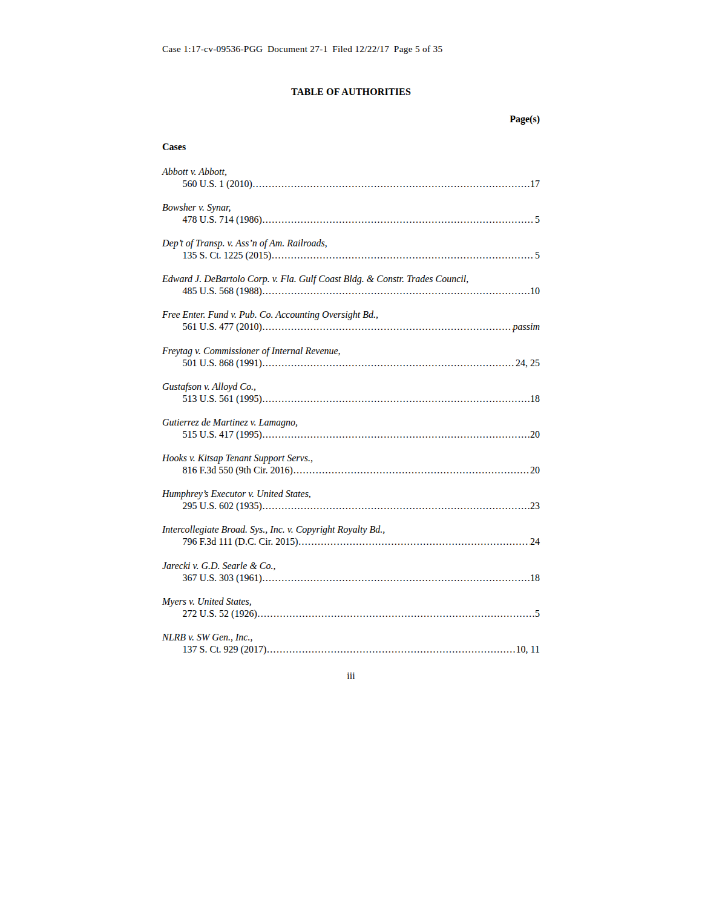Case 1:17-cv-09536-PGG Document 27-1 Filed 12/22/17 Page 5 of 35
TABLE OF AUTHORITIES
Page(s)
Cases
Abbott v. Abbott,
560 U.S. 1 (2010) .................................................................................................................. 17
Bowsher v. Synar,
478 U.S. 714 (1986) .................................................................................................................. 5
Dep’t of Transp. v. Ass’n of Am. Railroads,
135 S. Ct. 1225 (2015) .................................................................................................................. 5
Edward J. DeBartolo Corp. v. Fla. Gulf Coast Bldg. & Constr. Trades Council,
485 U.S. 568 (1988) .................................................................................................................. 10
Free Enter. Fund v. Pub. Co. Accounting Oversight Bd.,
561 U.S. 477 (2010) .................................................................................................................. passim
Freytag v. Commissioner of Internal Revenue,
501 U.S. 868 (1991) .................................................................................................................. 24, 25
Gustafson v. Alloyd Co.,
513 U.S. 561 (1995) .................................................................................................................. 18
Gutierrez de Martinez v. Lamagno,
515 U.S. 417 (1995) .................................................................................................................. 20
Hooks v. Kitsap Tenant Support Servs.,
816 F.3d 550 (9th Cir. 2016) .................................................................................................................. 20
Humphrey’s Executor v. United States,
295 U.S. 602 (1935) .................................................................................................................. 23
Intercollegiate Broad. Sys., Inc. v. Copyright Royalty Bd.,
796 F.3d 111 (D.C. Cir. 2015) .................................................................................................................. 24
Jarecki v. G.D. Searle & Co.,
367 U.S. 303 (1961) .................................................................................................................. 18
Myers v. United States,
272 U.S. 52 (1926) .................................................................................................................. 5
NLRB v. SW Gen., Inc.,
137 S. Ct. 929 (2017) .................................................................................................................. 10, 11
iii